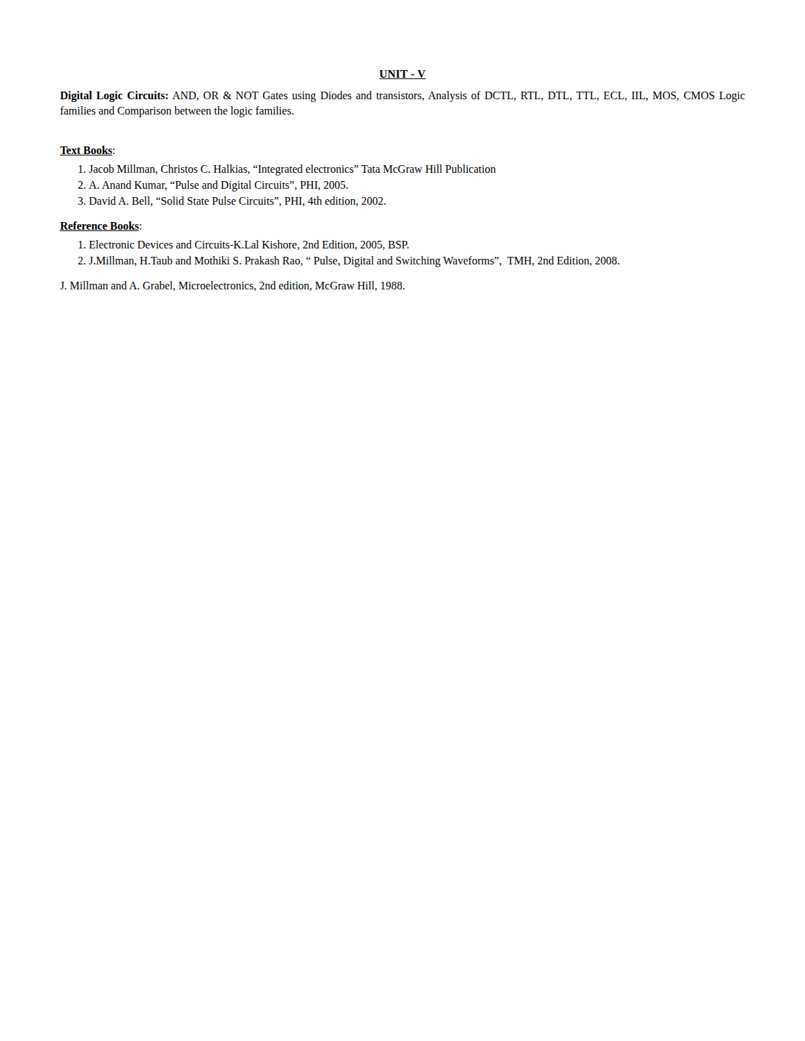UNIT - V
Digital Logic Circuits: AND, OR & NOT Gates using Diodes and transistors, Analysis of DCTL, RTL, DTL, TTL, ECL, IIL, MOS, CMOS Logic families and Comparison between the logic families.
Text Books
:
Jacob Millman, Christos C. Halkias, “Integrated electronics” Tata McGraw Hill Publication
A. Anand Kumar, “Pulse and Digital Circuits”, PHI, 2005.
David A. Bell, “Solid State Pulse Circuits”, PHI, 4th edition, 2002.
Reference Books
:
Electronic Devices and Circuits-K.Lal Kishore, 2nd Edition, 2005, BSP.
J.Millman, H.Taub and Mothiki S. Prakash Rao, “ Pulse, Digital and Switching Waveforms”, TMH, 2nd Edition, 2008.
J. Millman and A. Grabel, Microelectronics, 2nd edition, McGraw Hill, 1988.